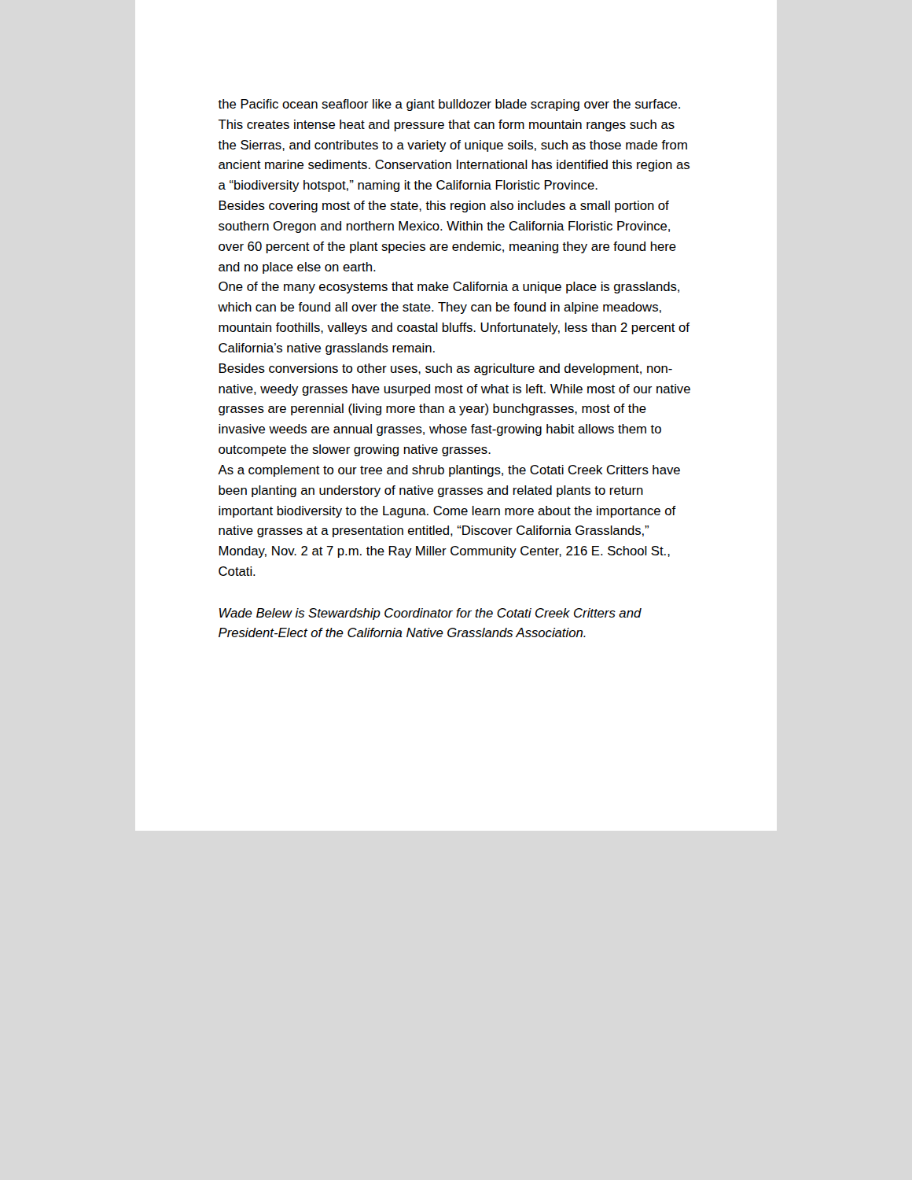the Pacific ocean seafloor like a giant bulldozer blade scraping over the surface. This creates intense heat and pressure that can form mountain ranges such as the Sierras, and contributes to a variety of unique soils, such as those made from ancient marine sediments. Conservation International has identified this region as a “biodiversity hotspot,” naming it the California Floristic Province.
Besides covering most of the state, this region also includes a small portion of southern Oregon and northern Mexico. Within the California Floristic Province, over 60 percent of the plant species are endemic, meaning they are found here and no place else on earth.
One of the many ecosystems that make California a unique place is grasslands, which can be found all over the state. They can be found in alpine meadows, mountain foothills, valleys and coastal bluffs. Unfortunately, less than 2 percent of California’s native grasslands remain.
Besides conversions to other uses, such as agriculture and development, non-native, weedy grasses have usurped most of what is left. While most of our native grasses are perennial (living more than a year) bunchgrasses, most of the invasive weeds are annual grasses, whose fast-growing habit allows them to outcompete the slower growing native grasses.
As a complement to our tree and shrub plantings, the Cotati Creek Critters have been planting an understory of native grasses and related plants to return important biodiversity to the Laguna. Come learn more about the importance of native grasses at a presentation entitled, “Discover California Grasslands,” Monday, Nov. 2 at 7 p.m. the Ray Miller Community Center, 216 E. School St., Cotati.
Wade Belew is Stewardship Coordinator for the Cotati Creek Critters and President-Elect of the California Native Grasslands Association.